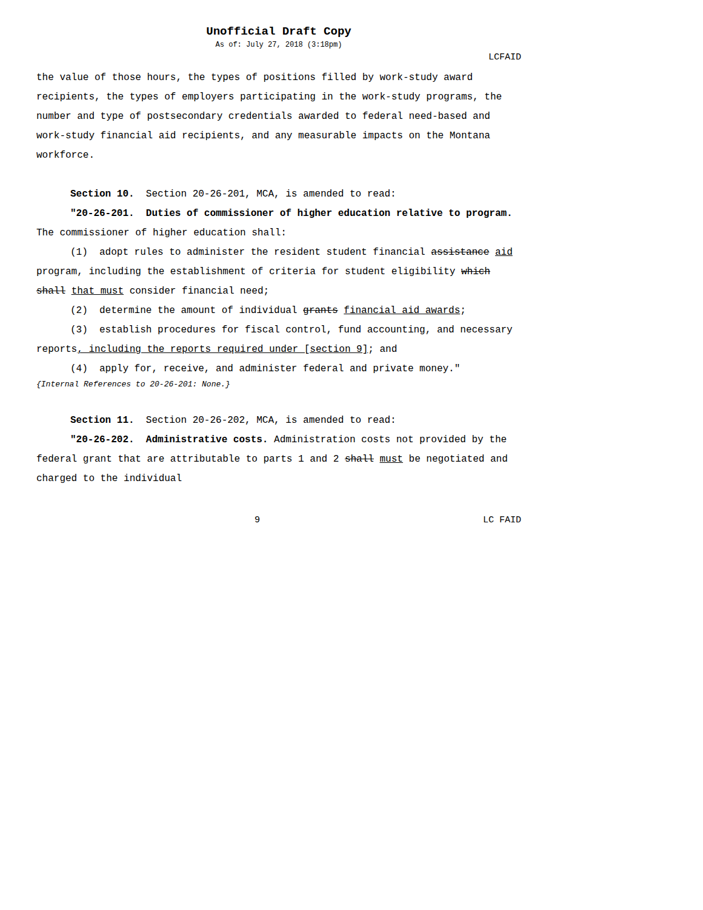Unofficial Draft Copy
As of: July 27, 2018 (3:18pm)
LCFAID
the value of those hours, the types of positions filled by work-study award recipients, the types of employers participating in the work-study programs, the number and type of postsecondary credentials awarded to federal need-based and work-study financial aid recipients, and any measurable impacts on the Montana workforce.
Section 10. Section 20-26-201, MCA, is amended to read:
"20-26-201. Duties of commissioner of higher education relative to program. The commissioner of higher education shall:
(1) adopt rules to administer the resident student financial assistance aid program, including the establishment of criteria for student eligibility which shall that must consider financial need;
(2) determine the amount of individual grants financial aid awards;
(3) establish procedures for fiscal control, fund accounting, and necessary reports, including the reports required under [section 9]; and
(4) apply for, receive, and administer federal and private money."
{Internal References to 20-26-201: None.}
Section 11. Section 20-26-202, MCA, is amended to read:
"20-26-202. Administrative costs. Administration costs not provided by the federal grant that are attributable to parts 1 and 2 shall must be negotiated and charged to the individual
9 LC FAID